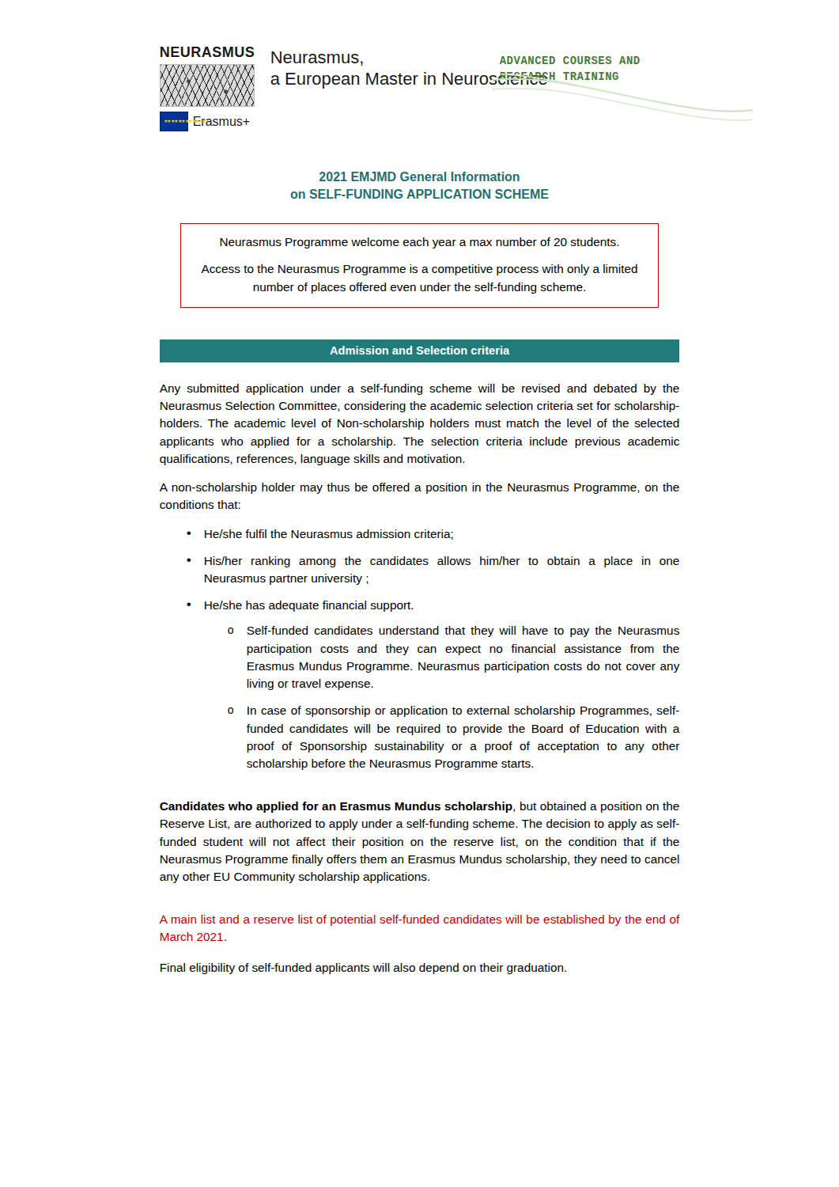NEURASMUS
Erasmus+
Neurasmus, a European Master in Neuroscience
Advanced Courses and Research Training
2021 EMJMD General Information
on SELF-FUNDING APPLICATION SCHEME
Neurasmus Programme welcome each year a max number of 20 students.
Access to the Neurasmus Programme is a competitive process with only a limited number of places offered even under the self-funding scheme.
Admission and Selection criteria
Any submitted application under a self-funding scheme will be revised and debated by the Neurasmus Selection Committee, considering the academic selection criteria set for scholarship-holders. The academic level of Non-scholarship holders must match the level of the selected applicants who applied for a scholarship. The selection criteria include previous academic qualifications, references, language skills and motivation.
A non-scholarship holder may thus be offered a position in the Neurasmus Programme, on the conditions that:
He/she fulfil the Neurasmus admission criteria;
His/her ranking among the candidates allows him/her to obtain a place in one Neurasmus partner university ;
He/she has adequate financial support.
Self-funded candidates understand that they will have to pay the Neurasmus participation costs and they can expect no financial assistance from the Erasmus Mundus Programme. Neurasmus participation costs do not cover any living or travel expense.
In case of sponsorship or application to external scholarship Programmes, self-funded candidates will be required to provide the Board of Education with a proof of Sponsorship sustainability or a proof of acceptation to any other scholarship before the Neurasmus Programme starts.
Candidates who applied for an Erasmus Mundus scholarship, but obtained a position on the Reserve List, are authorized to apply under a self-funding scheme. The decision to apply as self-funded student will not affect their position on the reserve list, on the condition that if the Neurasmus Programme finally offers them an Erasmus Mundus scholarship, they need to cancel any other EU Community scholarship applications.
A main list and a reserve list of potential self-funded candidates will be established by the end of March 2021.
Final eligibility of self-funded applicants will also depend on their graduation.